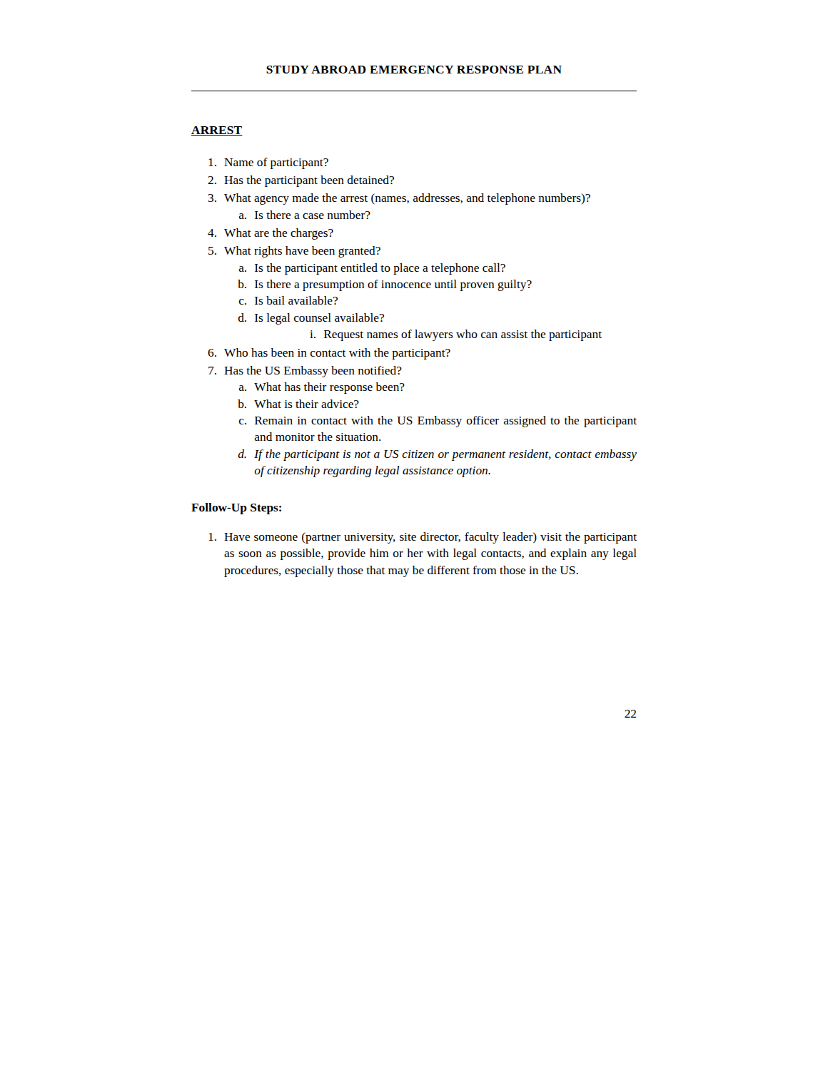STUDY ABROAD EMERGENCY RESPONSE PLAN
ARREST
Name of participant?
Has the participant been detained?
What agency made the arrest (names, addresses, and telephone numbers)?
Is there a case number?
What are the charges?
What rights have been granted?
Is the participant entitled to place a telephone call?
Is there a presumption of innocence until proven guilty?
Is bail available?
Is legal counsel available?
Request names of lawyers who can assist the participant
Who has been in contact with the participant?
Has the US Embassy been notified?
What has their response been?
What is their advice?
Remain in contact with the US Embassy officer assigned to the participant and monitor the situation.
If the participant is not a US citizen or permanent resident, contact embassy of citizenship regarding legal assistance option.
Follow-Up Steps:
Have someone (partner university, site director, faculty leader) visit the participant as soon as possible, provide him or her with legal contacts, and explain any legal procedures, especially those that may be different from those in the US.
22